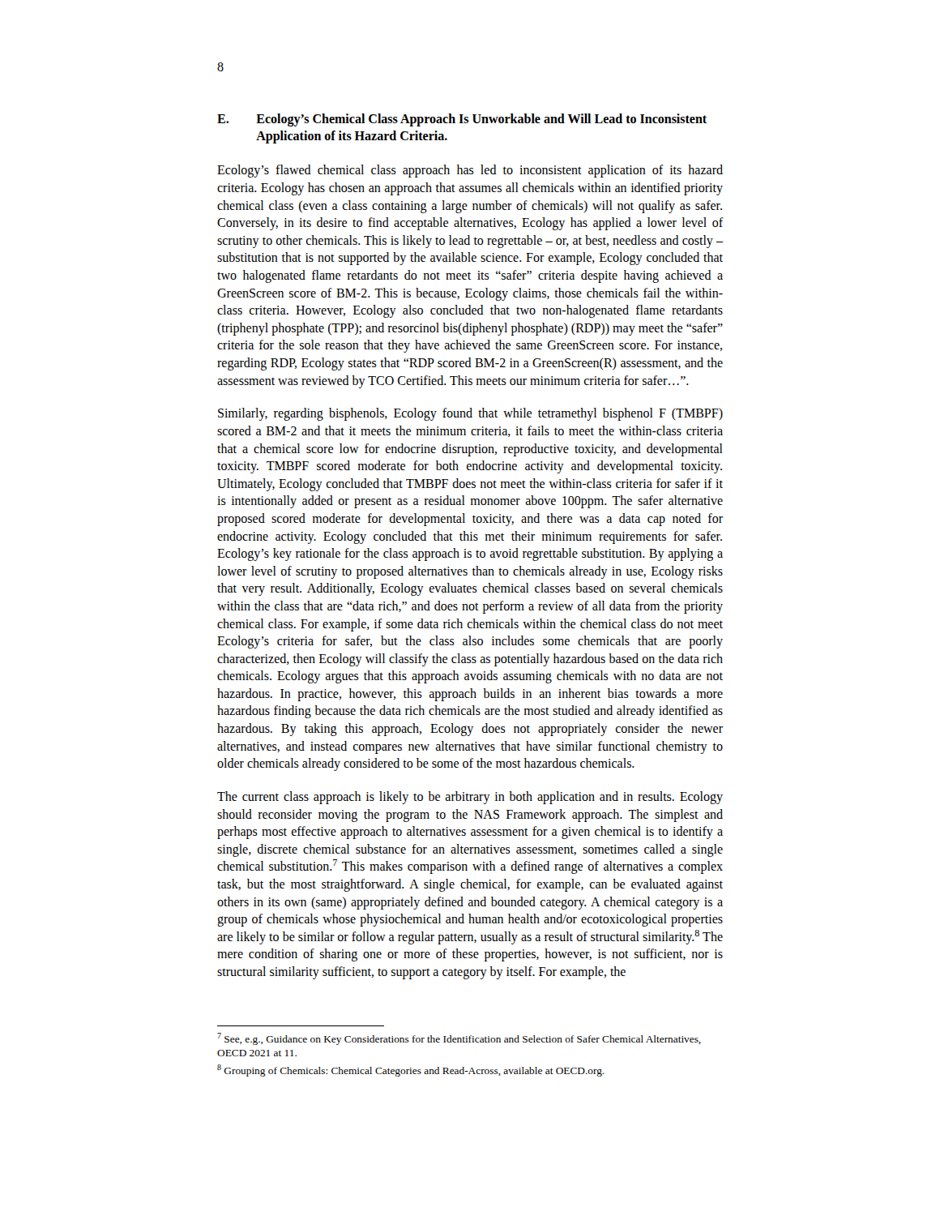8
E. Ecology’s Chemical Class Approach Is Unworkable and Will Lead to Inconsistent Application of its Hazard Criteria.
Ecology’s flawed chemical class approach has led to inconsistent application of its hazard criteria. Ecology has chosen an approach that assumes all chemicals within an identified priority chemical class (even a class containing a large number of chemicals) will not qualify as safer. Conversely, in its desire to find acceptable alternatives, Ecology has applied a lower level of scrutiny to other chemicals. This is likely to lead to regrettable – or, at best, needless and costly – substitution that is not supported by the available science. For example, Ecology concluded that two halogenated flame retardants do not meet its “safer” criteria despite having achieved a GreenScreen score of BM-2. This is because, Ecology claims, those chemicals fail the within-class criteria. However, Ecology also concluded that two non-halogenated flame retardants (triphenyl phosphate (TPP); and resorcinol bis(diphenyl phosphate) (RDP)) may meet the “safer” criteria for the sole reason that they have achieved the same GreenScreen score. For instance, regarding RDP, Ecology states that “RDP scored BM-2 in a GreenScreen(R) assessment, and the assessment was reviewed by TCO Certified. This meets our minimum criteria for safer…”.
Similarly, regarding bisphenols, Ecology found that while tetramethyl bisphenol F (TMBPF) scored a BM-2 and that it meets the minimum criteria, it fails to meet the within-class criteria that a chemical score low for endocrine disruption, reproductive toxicity, and developmental toxicity. TMBPF scored moderate for both endocrine activity and developmental toxicity. Ultimately, Ecology concluded that TMBPF does not meet the within-class criteria for safer if it is intentionally added or present as a residual monomer above 100ppm. The safer alternative proposed scored moderate for developmental toxicity, and there was a data cap noted for endocrine activity. Ecology concluded that this met their minimum requirements for safer. Ecology’s key rationale for the class approach is to avoid regrettable substitution. By applying a lower level of scrutiny to proposed alternatives than to chemicals already in use, Ecology risks that very result. Additionally, Ecology evaluates chemical classes based on several chemicals within the class that are “data rich,” and does not perform a review of all data from the priority chemical class. For example, if some data rich chemicals within the chemical class do not meet Ecology’s criteria for safer, but the class also includes some chemicals that are poorly characterized, then Ecology will classify the class as potentially hazardous based on the data rich chemicals. Ecology argues that this approach avoids assuming chemicals with no data are not hazardous. In practice, however, this approach builds in an inherent bias towards a more hazardous finding because the data rich chemicals are the most studied and already identified as hazardous. By taking this approach, Ecology does not appropriately consider the newer alternatives, and instead compares new alternatives that have similar functional chemistry to older chemicals already considered to be some of the most hazardous chemicals.
The current class approach is likely to be arbitrary in both application and in results. Ecology should reconsider moving the program to the NAS Framework approach. The simplest and perhaps most effective approach to alternatives assessment for a given chemical is to identify a single, discrete chemical substance for an alternatives assessment, sometimes called a single chemical substitution.7 This makes comparison with a defined range of alternatives a complex task, but the most straightforward. A single chemical, for example, can be evaluated against others in its own (same) appropriately defined and bounded category. A chemical category is a group of chemicals whose physiochemical and human health and/or ecotoxicological properties are likely to be similar or follow a regular pattern, usually as a result of structural similarity.8 The mere condition of sharing one or more of these properties, however, is not sufficient, nor is structural similarity sufficient, to support a category by itself. For example, the
7 See, e.g., Guidance on Key Considerations for the Identification and Selection of Safer Chemical Alternatives, OECD 2021 at 11.
8 Grouping of Chemicals: Chemical Categories and Read-Across, available at OECD.org.